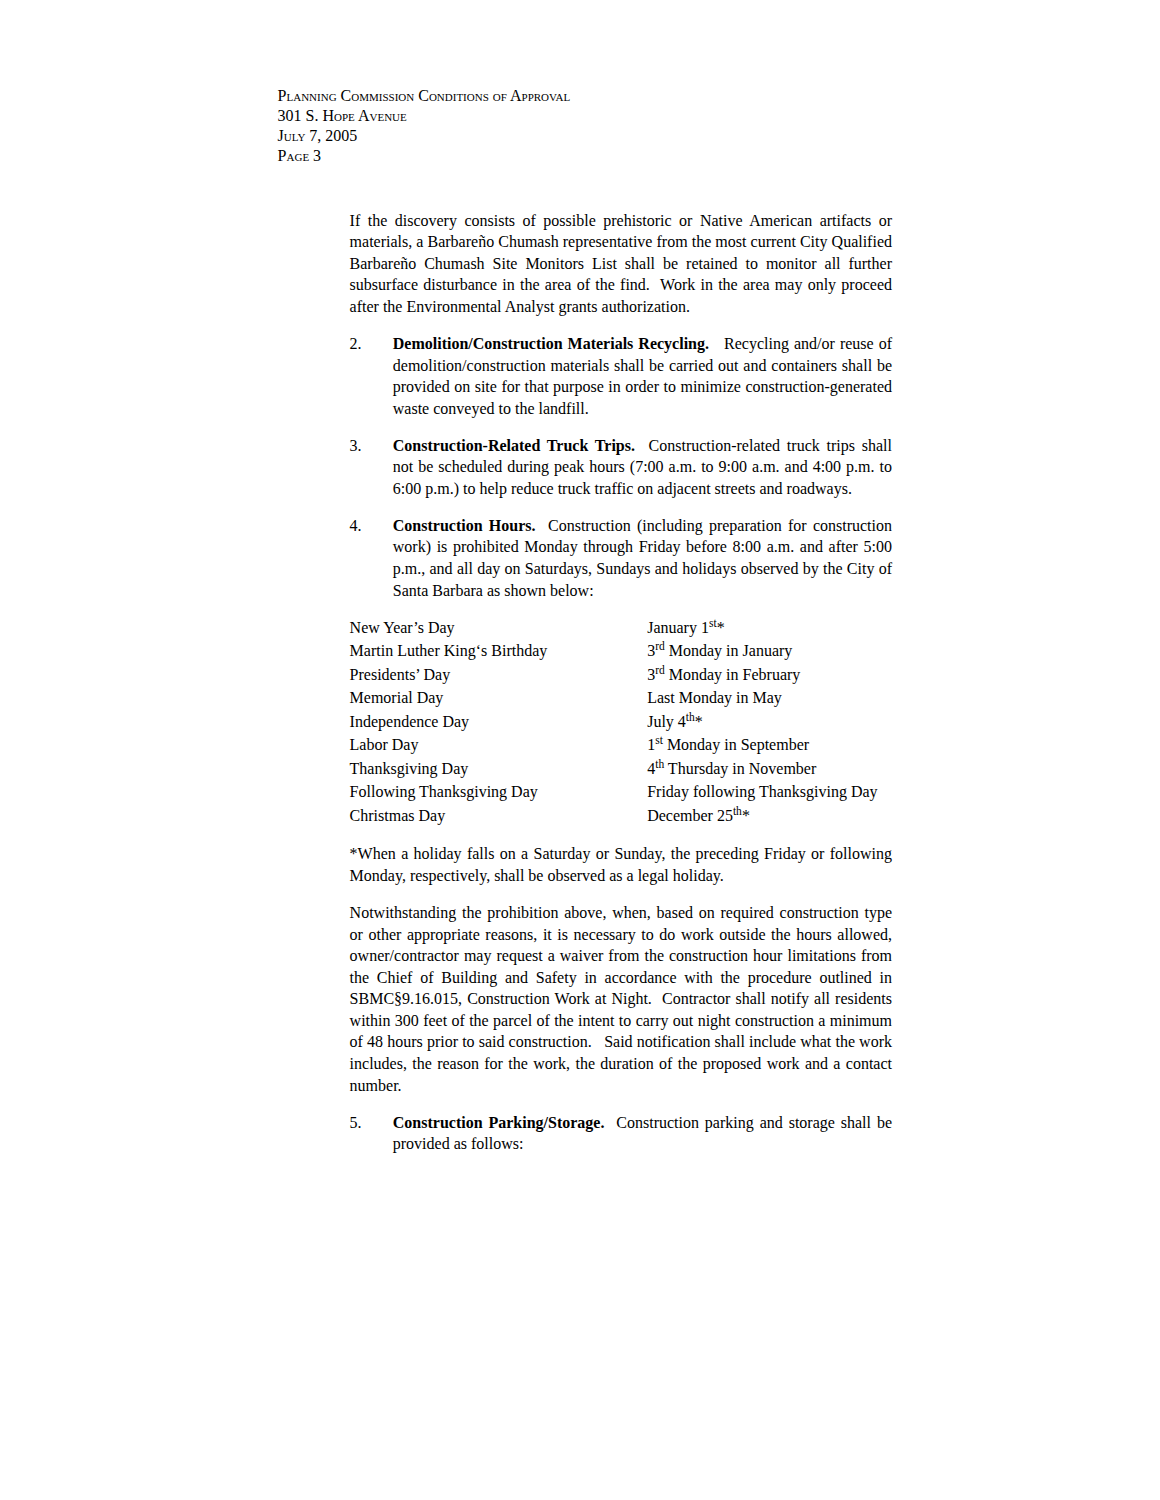Planning Commission Conditions of Approval
301 S. Hope Avenue
July 7, 2005
Page 3
If the discovery consists of possible prehistoric or Native American artifacts or materials, a Barbareño Chumash representative from the most current City Qualified Barbareño Chumash Site Monitors List shall be retained to monitor all further subsurface disturbance in the area of the find. Work in the area may only proceed after the Environmental Analyst grants authorization.
2.
Demolition/Construction Materials Recycling. Recycling and/or reuse of demolition/construction materials shall be carried out and containers shall be provided on site for that purpose in order to minimize construction-generated waste conveyed to the landfill.
3.
Construction-Related Truck Trips. Construction-related truck trips shall not be scheduled during peak hours (7:00 a.m. to 9:00 a.m. and 4:00 p.m. to 6:00 p.m.) to help reduce truck traffic on adjacent streets and roadways.
4.
Construction Hours. Construction (including preparation for construction work) is prohibited Monday through Friday before 8:00 a.m. and after 5:00 p.m., and all day on Saturdays, Sundays and holidays observed by the City of Santa Barbara as shown below:
| New Year’s Day | January 1 st * |
| Martin Luther King‘s Birthday | 3 rd Monday in January |
| Presidents’ Day | 3 rd Monday in February |
| Memorial Day | Last Monday in May |
| Independence Day | July 4 th * |
| Labor Day | 1 st Monday in September |
| Thanksgiving Day | 4 th Thursday in November |
| Following Thanksgiving Day | Friday following Thanksgiving Day |
| Christmas Day | December 25 th * |
*When a holiday falls on a Saturday or Sunday, the preceding Friday or following Monday, respectively, shall be observed as a legal holiday.
Notwithstanding the prohibition above, when, based on required construction type or other appropriate reasons, it is necessary to do work outside the hours allowed, owner/contractor may request a waiver from the construction hour limitations from the Chief of Building and Safety in accordance with the procedure outlined in SBMC§9.16.015, Construction Work at Night. Contractor shall notify all residents within 300 feet of the parcel of the intent to carry out night construction a minimum of 48 hours prior to said construction. Said notification shall include what the work includes, the reason for the work, the duration of the proposed work and a contact number.
5.
Construction Parking/Storage. Construction parking and storage shall be provided as follows: